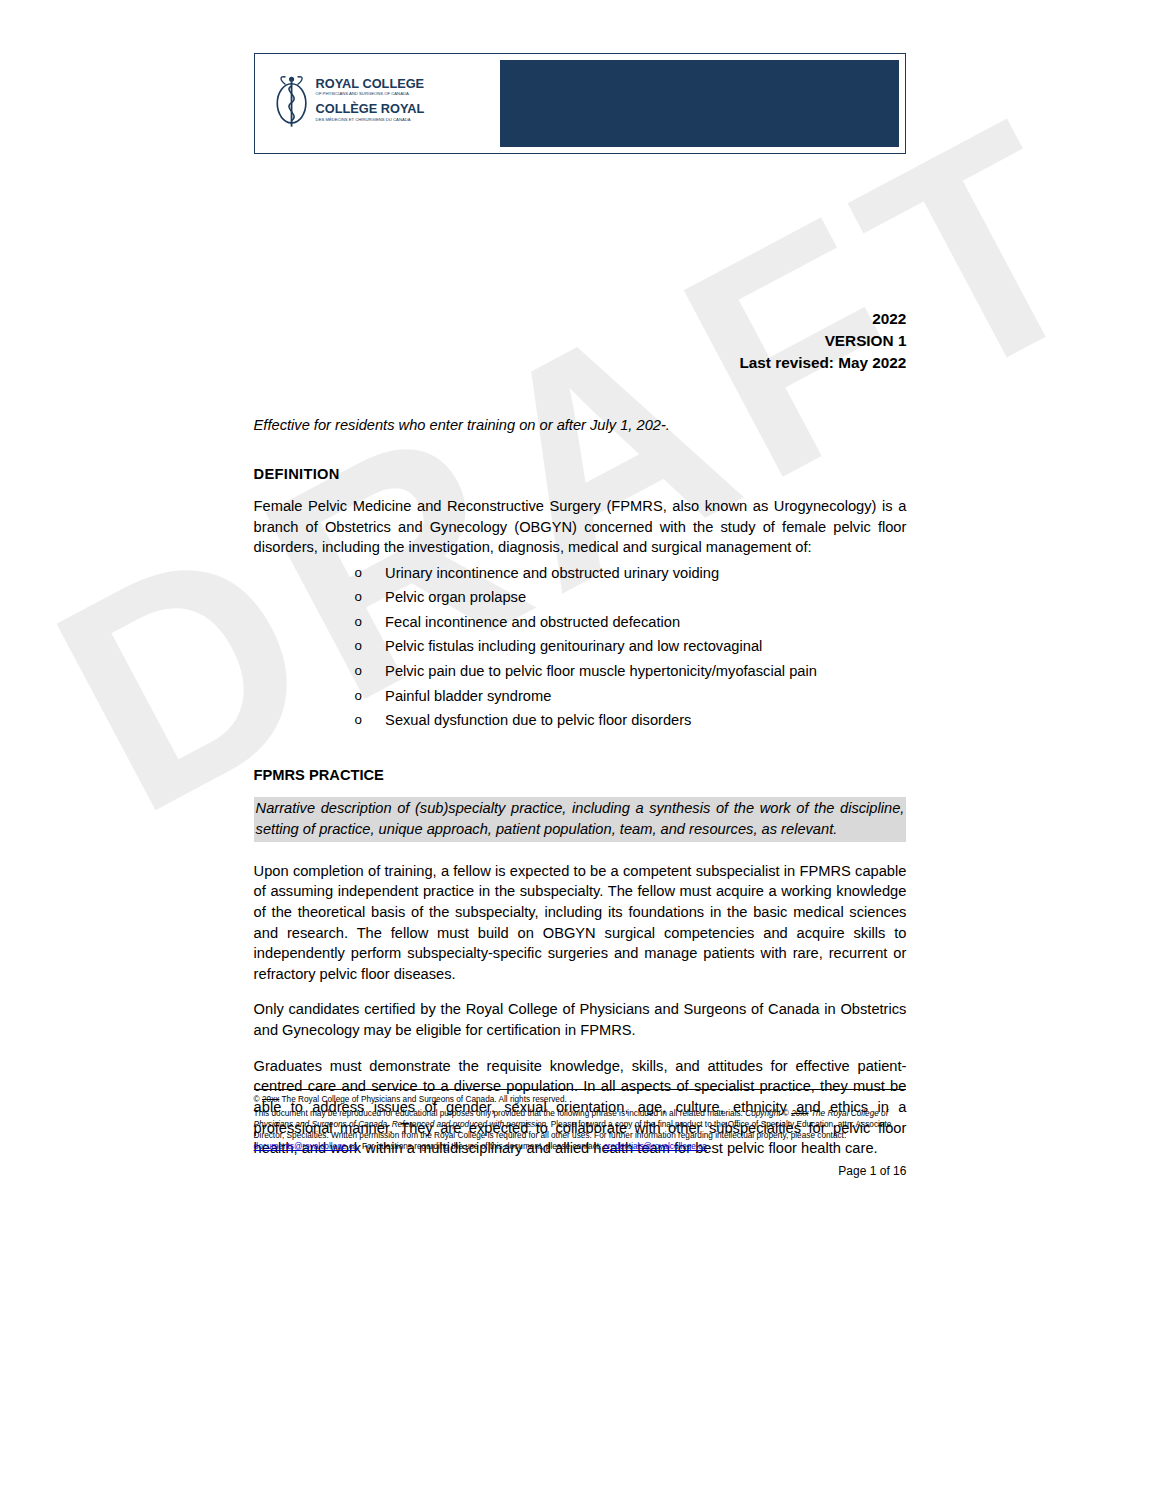DRAFT
ROYAL COLLEGE OF PHYSICIANS AND SURGEONS OF CANADA COLLÈGE ROYAL DES MÉDECINS ET CHIRURGIENS DU CANADA
2022
VERSION 1
Last revised: May 2022
Effective for residents who enter training on or after July 1, 202-.
DEFINITION
Female Pelvic Medicine and Reconstructive Surgery (FPMRS, also known as Urogynecology) is a branch of Obstetrics and Gynecology (OBGYN) concerned with the study of female pelvic floor disorders, including the investigation, diagnosis, medical and surgical management of:
Urinary incontinence and obstructed urinary voiding
Pelvic organ prolapse
Fecal incontinence and obstructed defecation
Pelvic fistulas including genitourinary and low rectovaginal
Pelvic pain due to pelvic floor muscle hypertonicity/myofascial pain
Painful bladder syndrome
Sexual dysfunction due to pelvic floor disorders
FPMRS PRACTICE
Narrative description of (sub)specialty practice, including a synthesis of the work of the discipline, setting of practice, unique approach, patient population, team, and resources, as relevant.
Upon completion of training, a fellow is expected to be a competent subspecialist in FPMRS capable of assuming independent practice in the subspecialty. The fellow must acquire a working knowledge of the theoretical basis of the subspecialty, including its foundations in the basic medical sciences and research. The fellow must build on OBGYN surgical competencies and acquire skills to independently perform subspecialty-specific surgeries and manage patients with rare, recurrent or refractory pelvic floor diseases.
Only candidates certified by the Royal College of Physicians and Surgeons of Canada in Obstetrics and Gynecology may be eligible for certification in FPMRS.
Graduates must demonstrate the requisite knowledge, skills, and attitudes for effective patient-centred care and service to a diverse population. In all aspects of specialist practice, they must be able to address issues of gender, sexual orientation, age, culture, ethnicity and ethics in a professional manner. They are expected to collaborate with other subspecialties for pelvic floor health, and work within a multidisciplinary and allied health team for best pelvic floor health care.
© 20xx The Royal College of Physicians and Surgeons of Canada. All rights reserved.
This document may be reproduced for educational purposes only provided that the following phrase is included in all related materials: Copyright © 20xx The Royal College of Physicians and Surgeons of Canada. Referenced and produced with permission. Please forward a copy of the final product to the Office of Specialty Education, attn: Associate Director, Specialties. Written permission from the Royal College is required for all other uses. For further information regarding intellectual property, please contact: documents@royalcollege.ca. For questions regarding the use of this document, please contact: credentials@royalcollege.ca.
Page 1 of 16